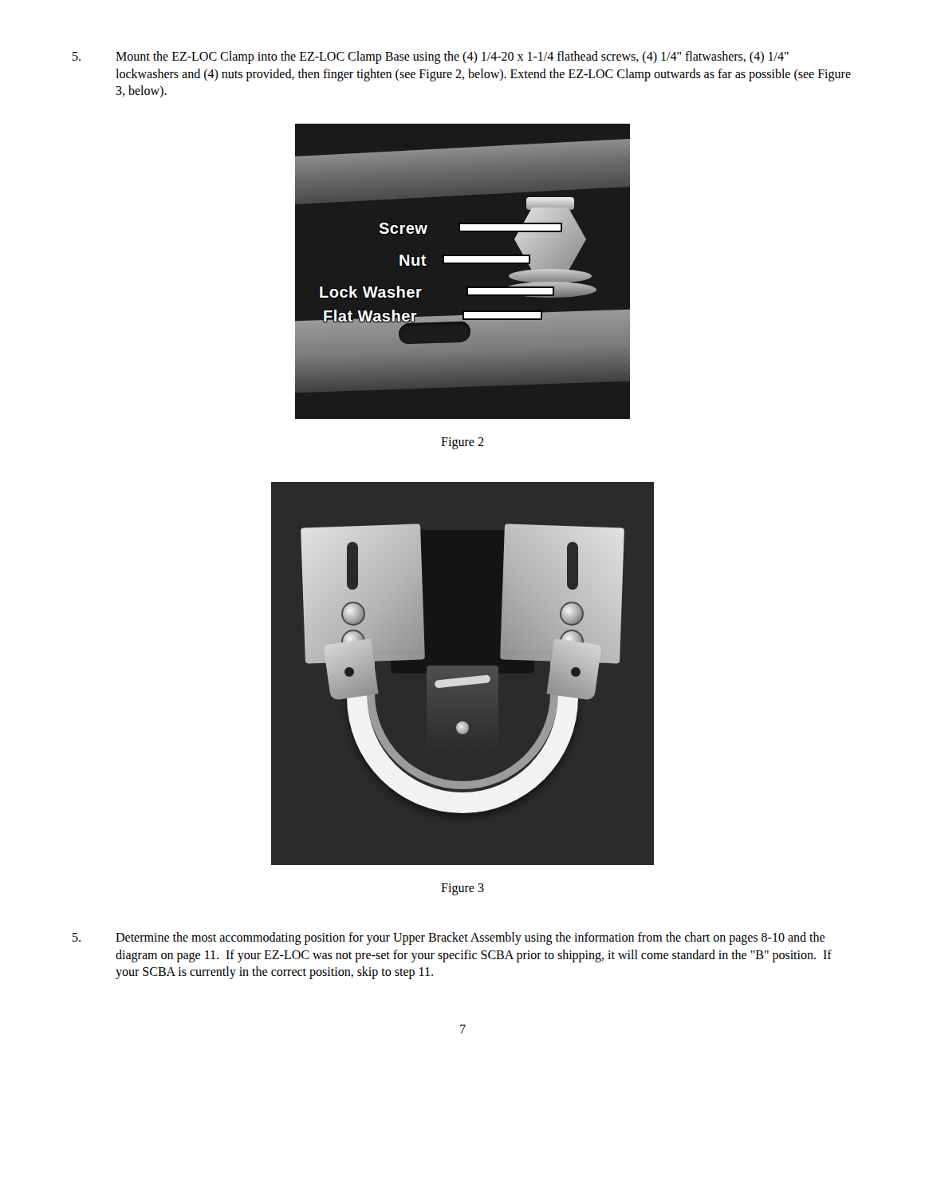5.
Mount the EZ-LOC Clamp into the EZ-LOC Clamp Base using the (4) 1/4-20 x 1-1/4 flathead screws, (4) 1/4" flatwashers, (4) 1/4" lockwashers and (4) nuts provided, then finger tighten (see Figure 2, below). Extend the EZ-LOC Clamp outwards as far as possible (see Figure 3, below).
Screw
Nut
Lock Washer
Flat Washer
Figure 2
Figure 3
5.
Determine the most accommodating position for your Upper Bracket Assembly using the information from the chart on pages 8-10 and the diagram on page 11. If your EZ-LOC was not pre-set for your specific SCBA prior to shipping, it will come standard in the "B" position. If your SCBA is currently in the correct position, skip to step 11.
7